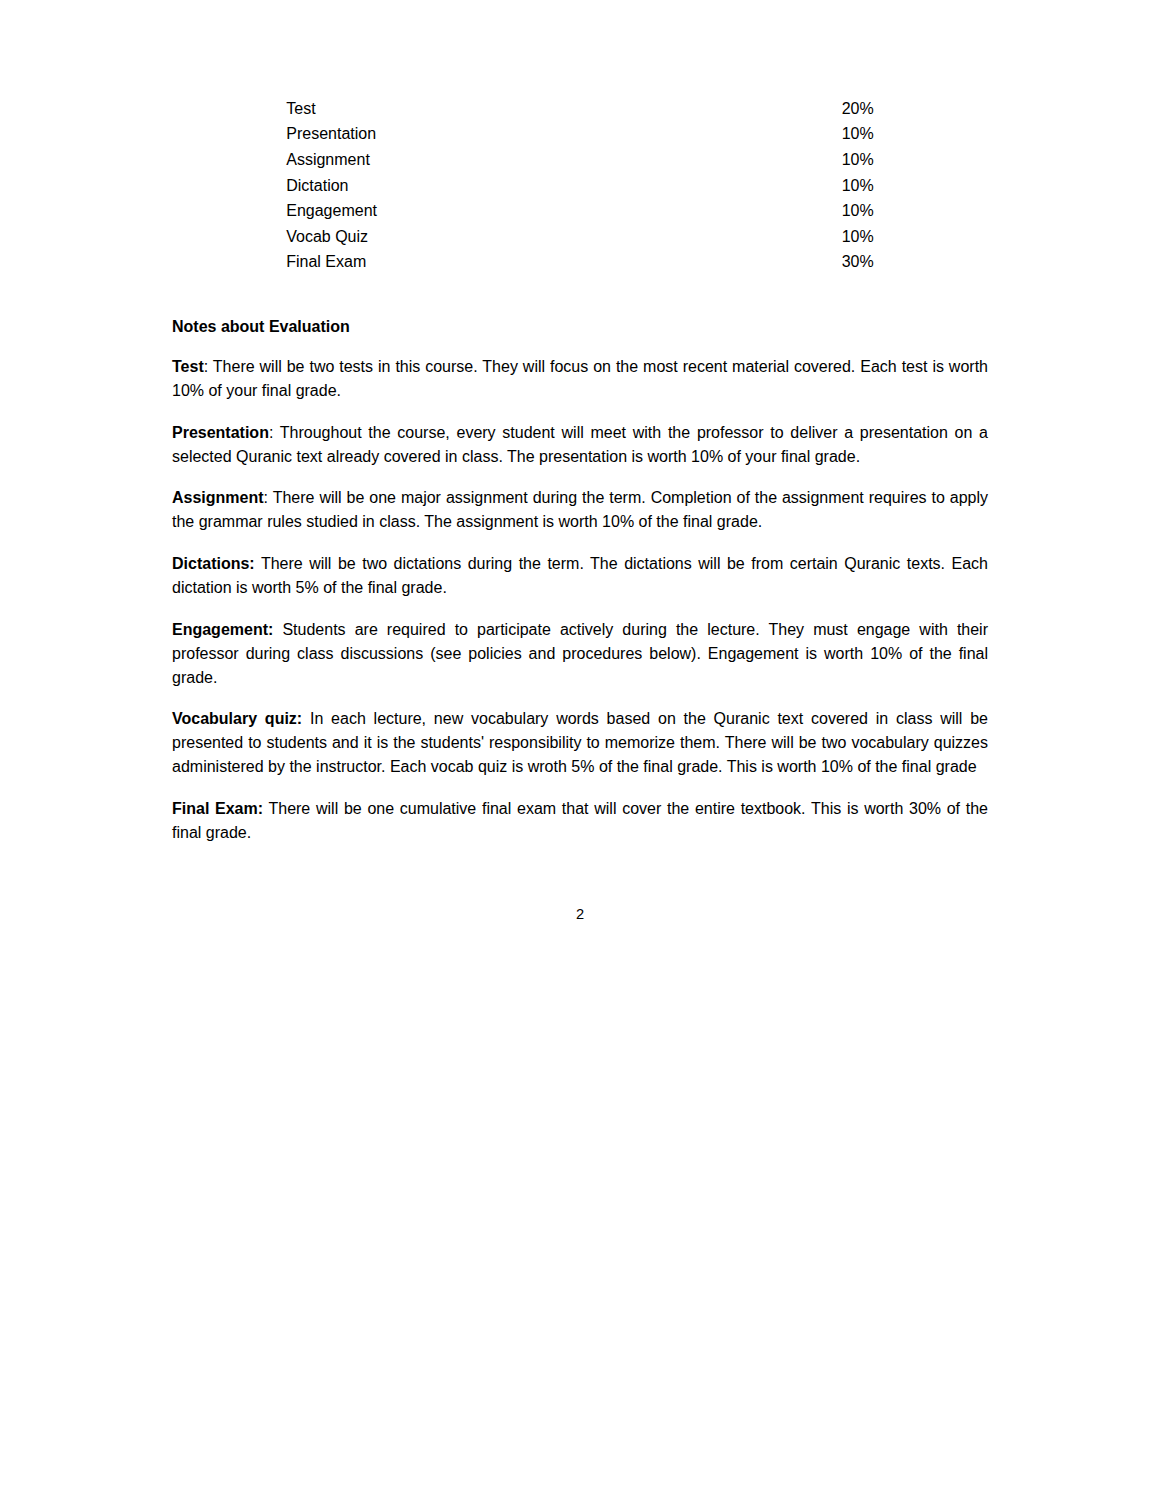| Test | 20% |
| Presentation | 10% |
| Assignment | 10% |
| Dictation | 10% |
| Engagement | 10% |
| Vocab Quiz | 10% |
| Final Exam | 30% |
Notes about Evaluation
Test: There will be two tests in this course. They will focus on the most recent material covered. Each test is worth 10% of your final grade.
Presentation: Throughout the course, every student will meet with the professor to deliver a presentation on a selected Quranic text already covered in class. The presentation is worth 10% of your final grade.
Assignment: There will be one major assignment during the term. Completion of the assignment requires to apply the grammar rules studied in class. The assignment is worth 10% of the final grade.
Dictations: There will be two dictations during the term. The dictations will be from certain Quranic texts. Each dictation is worth 5% of the final grade.
Engagement: Students are required to participate actively during the lecture. They must engage with their professor during class discussions (see policies and procedures below). Engagement is worth 10% of the final grade.
Vocabulary quiz: In each lecture, new vocabulary words based on the Quranic text covered in class will be presented to students and it is the students' responsibility to memorize them. There will be two vocabulary quizzes administered by the instructor. Each vocab quiz is wroth 5% of the final grade. This is worth 10% of the final grade
Final Exam: There will be one cumulative final exam that will cover the entire textbook. This is worth 30% of the final grade.
2